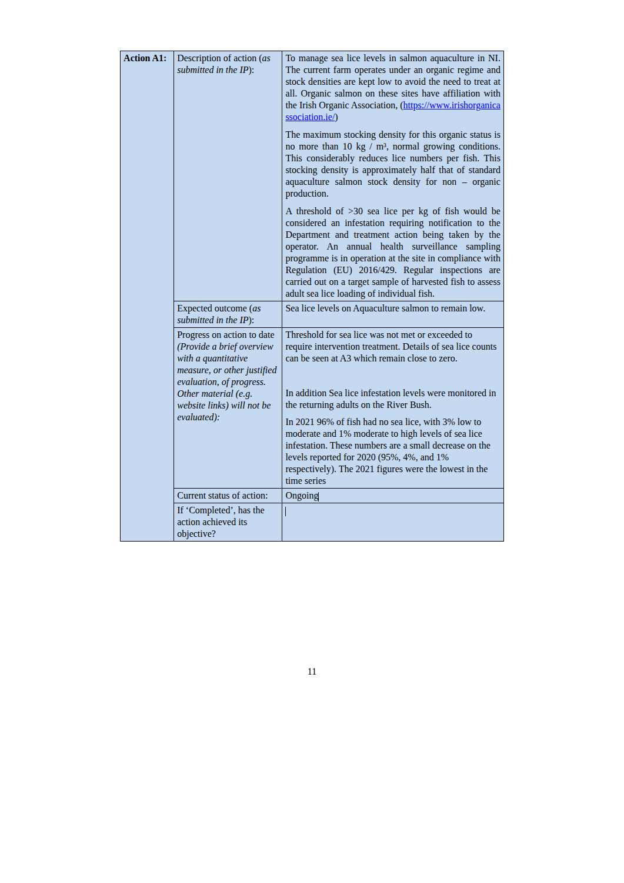| Action A1: | Description of action ( as submitted in the IP ): | To manage sea lice levels in salmon aquaculture in NI. The current farm operates under an organic regime and stock densities are kept low to avoid the need to treat at all. Organic salmon on these sites have affiliation with the Irish Organic Association, ( https://www.irishorganicassociation.ie/ ) The maximum stocking density for this organic status is no more than 10 kg / m³, normal growing conditions. This considerably reduces lice numbers per fish. This stocking density is approximately half that of standard aquaculture salmon stock density for non – organic production. A threshold of >30 sea lice per kg of fish would be considered an infestation requiring notification to the Department and treatment action being taken by the operator. An annual health surveillance sampling programme is in operation at the site in compliance with Regulation (EU) 2016/429. Regular inspections are carried out on a target sample of harvested fish to assess adult sea lice loading of individual fish. |
| Expected outcome ( as submitted in the IP ): | Sea lice levels on Aquaculture salmon to remain low. |
| Progress on action to date (Provide a brief overview with a quantitative measure, or other justified evaluation, of progress. Other material (e.g. website links) will not be evaluated): | Threshold for sea lice was not met or exceeded to require intervention treatment. Details of sea lice counts can be seen at A3 which remain close to zero. In addition Sea lice infestation levels were monitored in the returning adults on the River Bush. In 2021 96% of fish had no sea lice, with 3% low to moderate and 1% moderate to high levels of sea lice infestation. These numbers are a small decrease on the levels reported for 2020 (95%, 4%, and 1% respectively). The 2021 figures were the lowest in the time series |
| Current status of action: | Ongoing |
| If ‘Completed’, has the action achieved its objective? | |
11